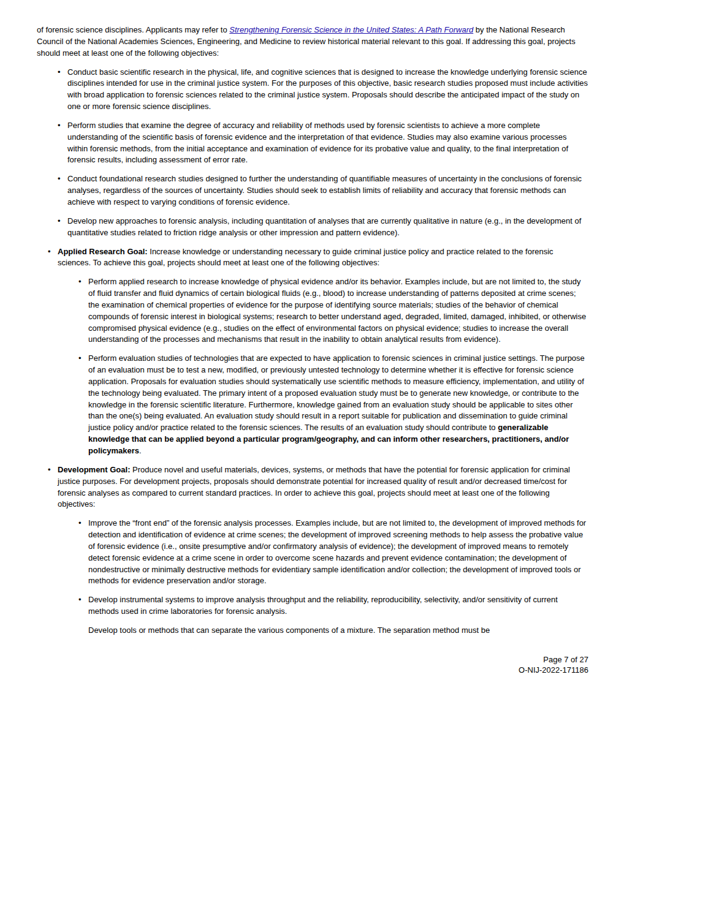of forensic science disciplines. Applicants may refer to Strengthening Forensic Science in the United States: A Path Forward by the National Research Council of the National Academies Sciences, Engineering, and Medicine to review historical material relevant to this goal. If addressing this goal, projects should meet at least one of the following objectives:
Conduct basic scientific research in the physical, life, and cognitive sciences that is designed to increase the knowledge underlying forensic science disciplines intended for use in the criminal justice system. For the purposes of this objective, basic research studies proposed must include activities with broad application to forensic sciences related to the criminal justice system. Proposals should describe the anticipated impact of the study on one or more forensic science disciplines.
Perform studies that examine the degree of accuracy and reliability of methods used by forensic scientists to achieve a more complete understanding of the scientific basis of forensic evidence and the interpretation of that evidence. Studies may also examine various processes within forensic methods, from the initial acceptance and examination of evidence for its probative value and quality, to the final interpretation of forensic results, including assessment of error rate.
Conduct foundational research studies designed to further the understanding of quantifiable measures of uncertainty in the conclusions of forensic analyses, regardless of the sources of uncertainty. Studies should seek to establish limits of reliability and accuracy that forensic methods can achieve with respect to varying conditions of forensic evidence.
Develop new approaches to forensic analysis, including quantitation of analyses that are currently qualitative in nature (e.g., in the development of quantitative studies related to friction ridge analysis or other impression and pattern evidence).
Applied Research Goal: Increase knowledge or understanding necessary to guide criminal justice policy and practice related to the forensic sciences. To achieve this goal, projects should meet at least one of the following objectives:
Perform applied research to increase knowledge of physical evidence and/or its behavior. Examples include, but are not limited to, the study of fluid transfer and fluid dynamics of certain biological fluids (e.g., blood) to increase understanding of patterns deposited at crime scenes; the examination of chemical properties of evidence for the purpose of identifying source materials; studies of the behavior of chemical compounds of forensic interest in biological systems; research to better understand aged, degraded, limited, damaged, inhibited, or otherwise compromised physical evidence (e.g., studies on the effect of environmental factors on physical evidence; studies to increase the overall understanding of the processes and mechanisms that result in the inability to obtain analytical results from evidence).
Perform evaluation studies of technologies that are expected to have application to forensic sciences in criminal justice settings. The purpose of an evaluation must be to test a new, modified, or previously untested technology to determine whether it is effective for forensic science application. Proposals for evaluation studies should systematically use scientific methods to measure efficiency, implementation, and utility of the technology being evaluated. The primary intent of a proposed evaluation study must be to generate new knowledge, or contribute to the knowledge in the forensic scientific literature. Furthermore, knowledge gained from an evaluation study should be applicable to sites other than the one(s) being evaluated. An evaluation study should result in a report suitable for publication and dissemination to guide criminal justice policy and/or practice related to the forensic sciences. The results of an evaluation study should contribute to generalizable knowledge that can be applied beyond a particular program/geography, and can inform other researchers, practitioners, and/or policymakers.
Development Goal: Produce novel and useful materials, devices, systems, or methods that have the potential for forensic application for criminal justice purposes. For development projects, proposals should demonstrate potential for increased quality of result and/or decreased time/cost for forensic analyses as compared to current standard practices. In order to achieve this goal, projects should meet at least one of the following objectives:
Improve the “front end” of the forensic analysis processes. Examples include, but are not limited to, the development of improved methods for detection and identification of evidence at crime scenes; the development of improved screening methods to help assess the probative value of forensic evidence (i.e., onsite presumptive and/or confirmatory analysis of evidence); the development of improved means to remotely detect forensic evidence at a crime scene in order to overcome scene hazards and prevent evidence contamination; the development of nondestructive or minimally destructive methods for evidentiary sample identification and/or collection; the development of improved tools or methods for evidence preservation and/or storage.
Develop instrumental systems to improve analysis throughput and the reliability, reproducibility, selectivity, and/or sensitivity of current methods used in crime laboratories for forensic analysis.
Develop tools or methods that can separate the various components of a mixture. The separation method must be
Page 7 of 27
O-NIJ-2022-171186